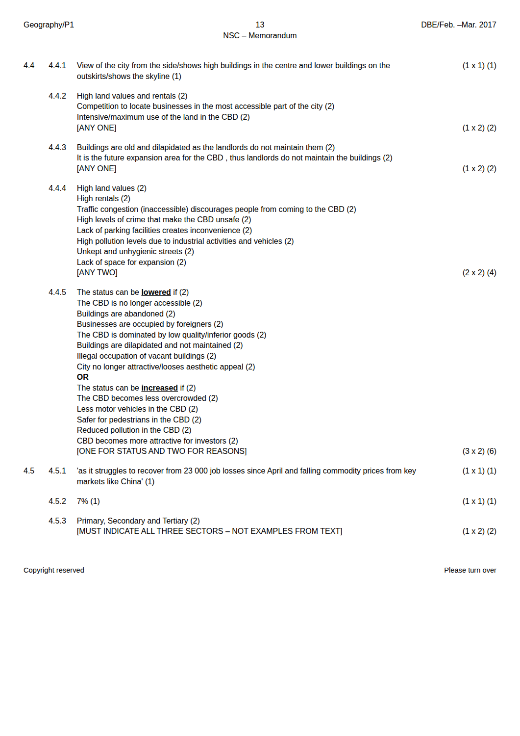Geography/P1
13 NSC – Memorandum
DBE/Feb. –Mar. 2017
4.4
4.4.1
View of the city from the side/shows high buildings in the centre and lower buildings on the outskirts/shows the skyline (1)
(1 x 1) (1)
4.4.2
High land values and rentals (2)
Competition to locate businesses in the most accessible part of the city (2)
Intensive/maximum use of the land in the CBD (2)
[ANY ONE]
(1 x 2) (2)
4.4.3
Buildings are old and dilapidated as the landlords do not maintain them (2)
It is the future expansion area for the CBD , thus landlords do not maintain the buildings (2)
[ANY ONE]
(1 x 2) (2)
4.4.4
High land values (2)
High rentals (2)
Traffic congestion (inaccessible) discourages people from coming to the CBD (2)
High levels of crime that make the CBD unsafe (2)
Lack of parking facilities creates inconvenience (2)
High pollution levels due to industrial activities and vehicles (2)
Unkept and unhygienic streets (2)
Lack of space for expansion (2)
[ANY TWO]
(2 x 2) (4)
4.4.5
The status can be lowered if (2)
The CBD is no longer accessible (2)
Buildings are abandoned (2)
Businesses are occupied by foreigners (2)
The CBD is dominated by low quality/inferior goods (2)
Buildings are dilapidated and not maintained (2)
Illegal occupation of vacant buildings (2)
City no longer attractive/looses aesthetic appeal (2)
OR
The status can be increased if (2)
The CBD becomes less overcrowded (2)
Less motor vehicles in the CBD (2)
Safer for pedestrians in the CBD (2)
Reduced pollution in the CBD (2)
CBD becomes more attractive for investors (2)
[ONE FOR STATUS AND TWO FOR REASONS]
(3 x 2) (6)
4.5
4.5.1
'as it struggles to recover from 23 000 job losses since April and falling commodity prices from key markets like China' (1)
(1 x 1) (1)
4.5.2
7% (1)
(1 x 1) (1)
4.5.3
Primary, Secondary and Tertiary (2)
[MUST INDICATE ALL THREE SECTORS – NOT EXAMPLES FROM TEXT]
(1 x 2) (2)
Copyright reserved
Please turn over